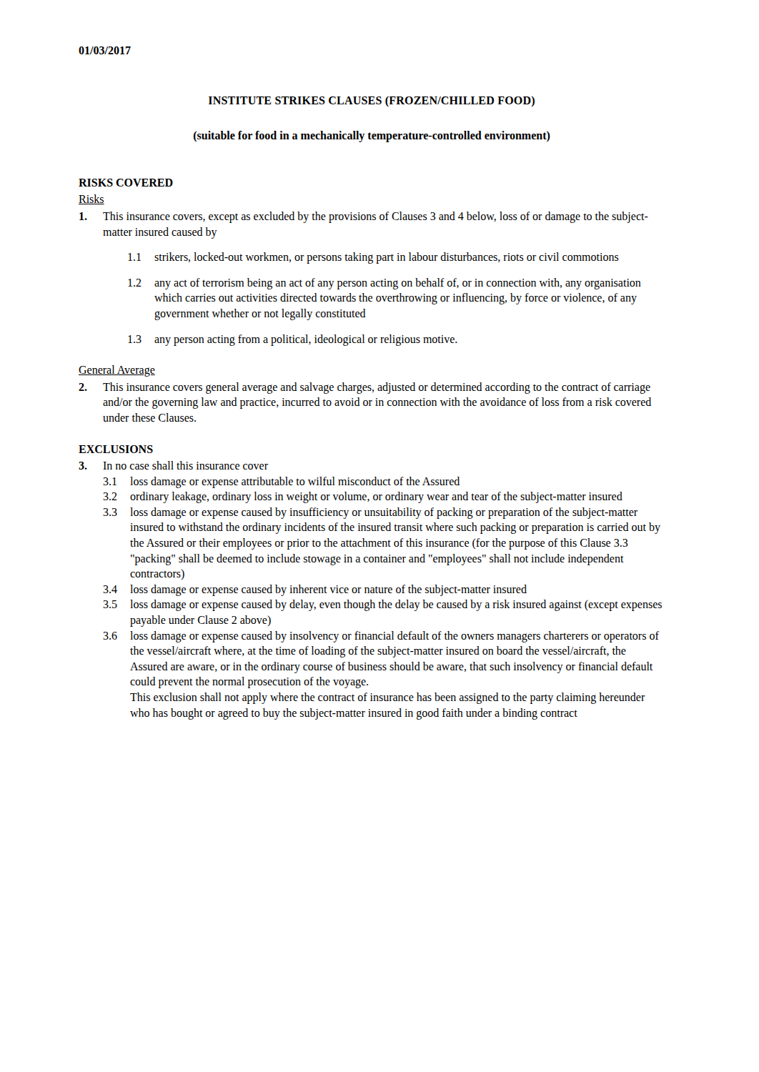01/03/2017
INSTITUTE STRIKES CLAUSES (FROZEN/CHILLED FOOD)
(suitable for food in a mechanically temperature-controlled environment)
RISKS COVERED
Risks
1.
This insurance covers, except as excluded by the provisions of Clauses 3 and 4 below, loss of or damage to the subject-matter insured caused by
1.1
strikers, locked-out workmen, or persons taking part in labour disturbances, riots or civil commotions
1.2
any act of terrorism being an act of any person acting on behalf of, or in connection with, any organisation which carries out activities directed towards the overthrowing or influencing, by force or violence, of any government whether or not legally constituted
1.3
any person acting from a political, ideological or religious motive.
General Average
2.
This insurance covers general average and salvage charges, adjusted or determined according to the contract of carriage and/or the governing law and practice, incurred to avoid or in connection with the avoidance of loss from a risk covered under these Clauses.
EXCLUSIONS
3.
In no case shall this insurance cover
3.1
loss damage or expense attributable to wilful misconduct of the Assured
3.2
ordinary leakage, ordinary loss in weight or volume, or ordinary wear and tear of the subject-matter insured
3.3
loss damage or expense caused by insufficiency or unsuitability of packing or preparation of the subject-matter insured to withstand the ordinary incidents of the insured transit where such packing or preparation is carried out by the Assured or their employees or prior to the attachment of this insurance (for the purpose of this Clause 3.3 "packing" shall be deemed to include stowage in a container and "employees" shall not include independent contractors)
3.4
loss damage or expense caused by inherent vice or nature of the subject-matter insured
3.5
loss damage or expense caused by delay, even though the delay be caused by a risk insured against (except expenses payable under Clause 2 above)
3.6
loss damage or expense caused by insolvency or financial default of the owners managers charterers or operators of the vessel/aircraft where, at the time of loading of the subject-matter insured on board the vessel/aircraft, the Assured are aware, or in the ordinary course of business should be aware, that such insolvency or financial default could prevent the normal prosecution of the voyage.
This exclusion shall not apply where the contract of insurance has been assigned to the party claiming hereunder who has bought or agreed to buy the subject-matter insured in good faith under a binding contract